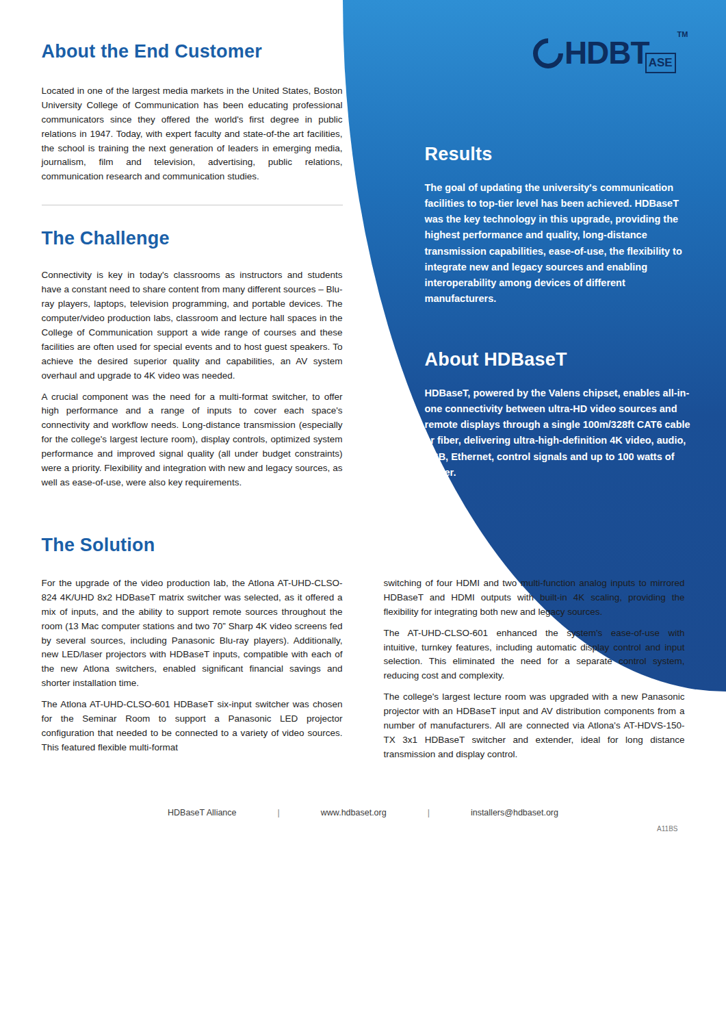HDBT ASE TM
About the End Customer
Located in one of the largest media markets in the United States, Boston University College of Communication has been educating professional communicators since they offered the world's first degree in public relations in 1947. Today, with expert faculty and state-of-the art facilities, the school is training the next generation of leaders in emerging media, journalism, film and television, advertising, public relations, communication research and communication studies.
The Challenge
Connectivity is key in today's classrooms as instructors and students have a constant need to share content from many different sources – Blu-ray players, laptops, television programming, and portable devices. The computer/video production labs, classroom and lecture hall spaces in the College of Communication support a wide range of courses and these facilities are often used for special events and to host guest speakers. To achieve the desired superior quality and capabilities, an AV system overhaul and upgrade to 4K video was needed.
A crucial component was the need for a multi-format switcher, to offer high performance and a range of inputs to cover each space's connectivity and workflow needs. Long-distance transmission (especially for the college's largest lecture room), display controls, optimized system performance and improved signal quality (all under budget constraints) were a priority. Flexibility and integration with new and legacy sources, as well as ease-of-use, were also key requirements.
Results
The goal of updating the university's communication facilities to top-tier level has been achieved. HDBaseT was the key technology in this upgrade, providing the highest performance and quality, long-distance transmission capabilities, ease-of-use, the flexibility to integrate new and legacy sources and enabling interoperability among devices of different manufacturers.
About HDBaseT
HDBaseT, powered by the Valens chipset, enables all-in-one connectivity between ultra-HD video sources and remote displays through a single 100m/328ft CAT6 cable or fiber, delivering ultra-high-definition 4K video, audio, USB, Ethernet, control signals and up to 100 watts of power.
The Solution
For the upgrade of the video production lab, the Atlona AT-UHD-CLSO-824 4K/UHD 8x2 HDBaseT matrix switcher was selected, as it offered a mix of inputs, and the ability to support remote sources throughout the room (13 Mac computer stations and two 70” Sharp 4K video screens fed by several sources, including Panasonic Blu-ray players). Additionally, new LED/laser projectors with HDBaseT inputs, compatible with each of the new Atlona switchers, enabled significant financial savings and shorter installation time.
The Atlona AT-UHD-CLSO-601 HDBaseT six-input switcher was chosen for the Seminar Room to support a Panasonic LED projector configuration that needed to be connected to a variety of video sources. This featured flexible multi-format
switching of four HDMI and two multi-function analog inputs to mirrored HDBaseT and HDMI outputs with built-in 4K scaling, providing the flexibility for integrating both new and legacy sources.
The AT-UHD-CLSO-601 enhanced the system's ease-of-use with intuitive, turnkey features, including automatic display control and input selection. This eliminated the need for a separate control system, reducing cost and complexity.
The college's largest lecture room was upgraded with a new Panasonic projector with an HDBaseT input and AV distribution components from a number of manufacturers. All are connected via Atlona's AT-HDVS-150- TX 3x1 HDBaseT switcher and extender, ideal for long distance transmission and display control.
HDBaseT Alliance | www.hdbaset.org | installers@hdbaset.org
A11BS